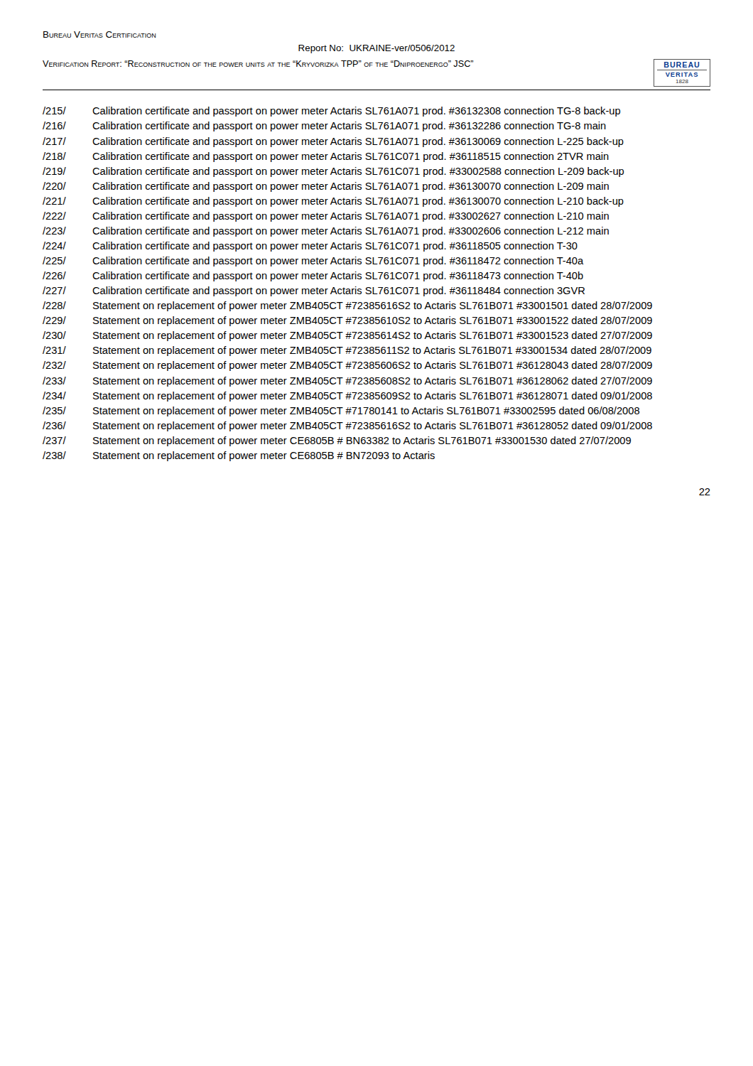Bureau Veritas Certification
Report No: UKRAINE-ver/0506/2012
Verification Report: “Reconstruction of the power units at the “Kryvorizka TPP” of the “Dniproenergo” JSC”
BUREAU
VERITAS
1828
| /215/ | Calibration certificate and passport on power meter Actaris SL761A071 prod. #36132308 connection TG-8 back-up |
| /216/ | Calibration certificate and passport on power meter Actaris SL761A071 prod. #36132286 connection TG-8 main |
| /217/ | Calibration certificate and passport on power meter Actaris SL761A071 prod. #36130069 connection L-225 back-up |
| /218/ | Calibration certificate and passport on power meter Actaris SL761C071 prod. #36118515 connection 2TVR main |
| /219/ | Calibration certificate and passport on power meter Actaris SL761C071 prod. #33002588 connection L-209 back-up |
| /220/ | Calibration certificate and passport on power meter Actaris SL761A071 prod. #36130070 connection L-209 main |
| /221/ | Calibration certificate and passport on power meter Actaris SL761A071 prod. #36130070 connection L-210 back-up |
| /222/ | Calibration certificate and passport on power meter Actaris SL761A071 prod. #33002627 connection L-210 main |
| /223/ | Calibration certificate and passport on power meter Actaris SL761A071 prod. #33002606 connection L-212 main |
| /224/ | Calibration certificate and passport on power meter Actaris SL761C071 prod. #36118505 connection T-30 |
| /225/ | Calibration certificate and passport on power meter Actaris SL761C071 prod. #36118472 connection T-40a |
| /226/ | Calibration certificate and passport on power meter Actaris SL761C071 prod. #36118473 connection T-40b |
| /227/ | Calibration certificate and passport on power meter Actaris SL761C071 prod. #36118484 connection 3GVR |
| /228/ | Statement on replacement of power meter ZMB405CT #72385616S2 to Actaris SL761B071 #33001501 dated 28/07/2009 |
| /229/ | Statement on replacement of power meter ZMB405CT #72385610S2 to Actaris SL761B071 #33001522 dated 28/07/2009 |
| /230/ | Statement on replacement of power meter ZMB405CT #72385614S2 to Actaris SL761B071 #33001523 dated 27/07/2009 |
| /231/ | Statement on replacement of power meter ZMB405CT #72385611S2 to Actaris SL761B071 #33001534 dated 28/07/2009 |
| /232/ | Statement on replacement of power meter ZMB405CT #72385606S2 to Actaris SL761B071 #36128043 dated 28/07/2009 |
| /233/ | Statement on replacement of power meter ZMB405CT #72385608S2 to Actaris SL761B071 #36128062 dated 27/07/2009 |
| /234/ | Statement on replacement of power meter ZMB405CT #72385609S2 to Actaris SL761B071 #36128071 dated 09/01/2008 |
| /235/ | Statement on replacement of power meter ZMB405CT #71780141 to Actaris SL761B071 #33002595 dated 06/08/2008 |
| /236/ | Statement on replacement of power meter ZMB405CT #72385616S2 to Actaris SL761B071 #36128052 dated 09/01/2008 |
| /237/ | Statement on replacement of power meter CE6805B # BN63382 to Actaris SL761B071 #33001530 dated 27/07/2009 |
| /238/ | Statement on replacement of power meter CE6805B # BN72093 to Actaris |
22